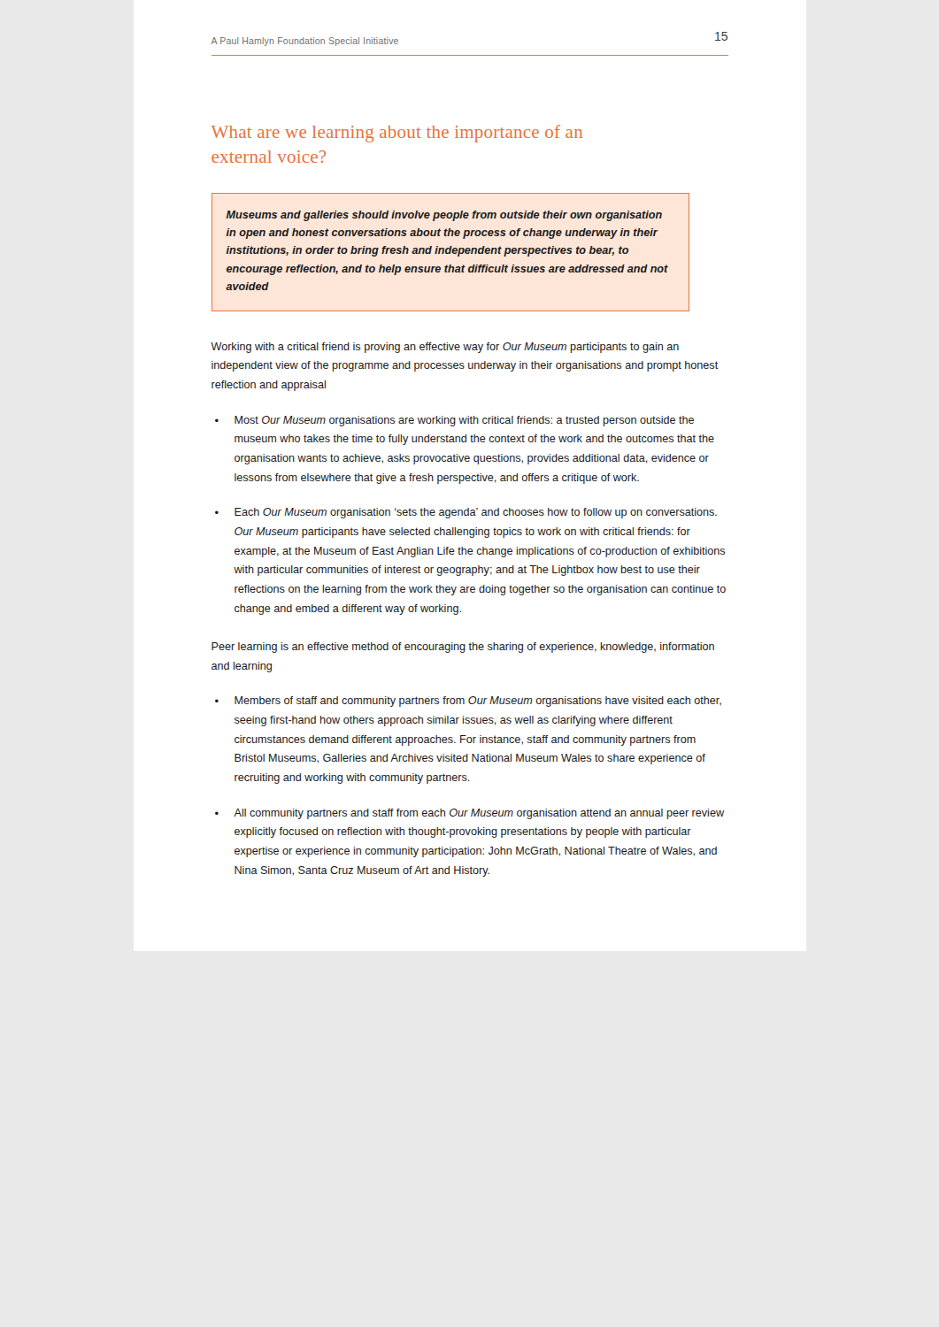A Paul Hamlyn Foundation Special Initiative
15
What are we learning about the importance of an
external voice?
Museums and galleries should involve people from outside their own organisation in open and honest conversations about the process of change underway in their institutions, in order to bring fresh and independent perspectives to bear, to encourage reflection, and to help ensure that difficult issues are addressed and not avoided
Working with a critical friend is proving an effective way for Our Museum participants to gain an independent view of the programme and processes underway in their organisations and prompt honest reflection and appraisal
Most Our Museum organisations are working with critical friends: a trusted person outside the museum who takes the time to fully understand the context of the work and the outcomes that the organisation wants to achieve, asks provocative questions, provides additional data, evidence or lessons from elsewhere that give a fresh perspective, and offers a critique of work.
Each Our Museum organisation ‘sets the agenda’ and chooses how to follow up on conversations. Our Museum participants have selected challenging topics to work on with critical friends: for example, at the Museum of East Anglian Life the change implications of co-production of exhibitions with particular communities of interest or geography; and at The Lightbox how best to use their reflections on the learning from the work they are doing together so the organisation can continue to change and embed a different way of working.
Peer learning is an effective method of encouraging the sharing of experience, knowledge, information and learning
Members of staff and community partners from Our Museum organisations have visited each other, seeing first-hand how others approach similar issues, as well as clarifying where different circumstances demand different approaches. For instance, staff and community partners from Bristol Museums, Galleries and Archives visited National Museum Wales to share experience of recruiting and working with community partners.
All community partners and staff from each Our Museum organisation attend an annual peer review explicitly focused on reflection with thought-provoking presentations by people with particular expertise or experience in community participation: John McGrath, National Theatre of Wales, and Nina Simon, Santa Cruz Museum of Art and History.